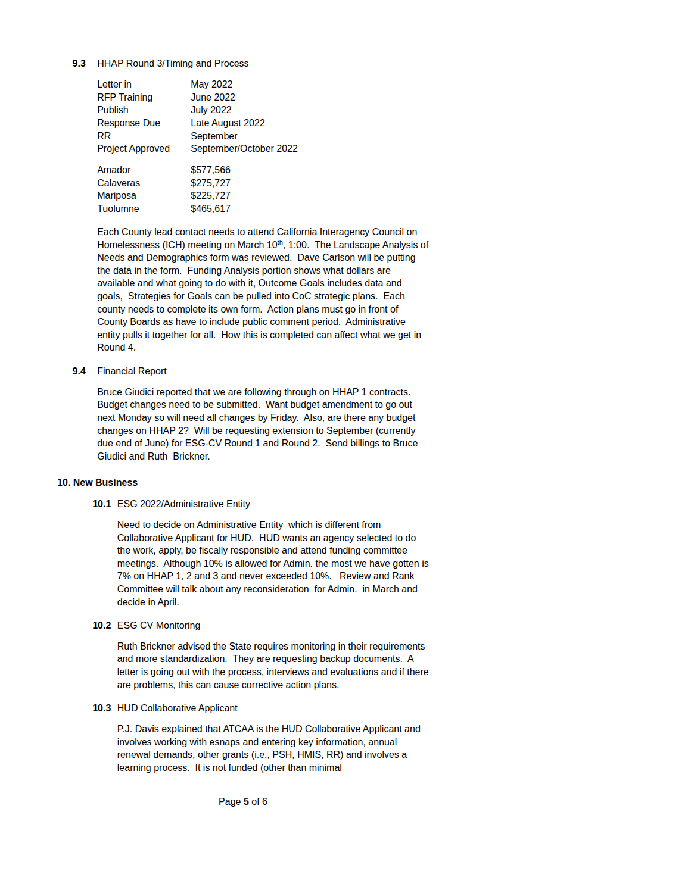9.3
HHAP Round 3/Timing and Process
| Letter in | May 2022 |
| RFP Training | June 2022 |
| Publish | July 2022 |
| Response Due | Late August 2022 |
| RR | September |
| Project Approved | September/October 2022 |
| Amador | $577,566 |
| Calaveras | $275,727 |
| Mariposa | $225,727 |
| Tuolumne | $465,617 |
Each County lead contact needs to attend California Interagency Council on Homelessness (ICH) meeting on March 10th, 1:00. The Landscape Analysis of Needs and Demographics form was reviewed. Dave Carlson will be putting the data in the form. Funding Analysis portion shows what dollars are available and what going to do with it, Outcome Goals includes data and goals, Strategies for Goals can be pulled into CoC strategic plans. Each county needs to complete its own form. Action plans must go in front of County Boards as have to include public comment period. Administrative entity pulls it together for all. How this is completed can affect what we get in Round 4.
9.4
Financial Report
Bruce Giudici reported that we are following through on HHAP 1 contracts. Budget changes need to be submitted. Want budget amendment to go out next Monday so will need all changes by Friday. Also, are there any budget changes on HHAP 2? Will be requesting extension to September (currently due end of June) for ESG-CV Round 1 and Round 2. Send billings to Bruce Giudici and Ruth Brickner.
10. New Business
10.1
ESG 2022/Administrative Entity
Need to decide on Administrative Entity which is different from Collaborative Applicant for HUD. HUD wants an agency selected to do the work, apply, be fiscally responsible and attend funding committee meetings. Although 10% is allowed for Admin. the most we have gotten is 7% on HHAP 1, 2 and 3 and never exceeded 10%. Review and Rank Committee will talk about any reconsideration for Admin. in March and decide in April.
10.2
ESG CV Monitoring
Ruth Brickner advised the State requires monitoring in their requirements and more standardization. They are requesting backup documents. A letter is going out with the process, interviews and evaluations and if there are problems, this can cause corrective action plans.
10.3
HUD Collaborative Applicant
P.J. Davis explained that ATCAA is the HUD Collaborative Applicant and involves working with esnaps and entering key information, annual renewal demands, other grants (i.e., PSH, HMIS, RR) and involves a learning process. It is not funded (other than minimal
Page 5 of 6